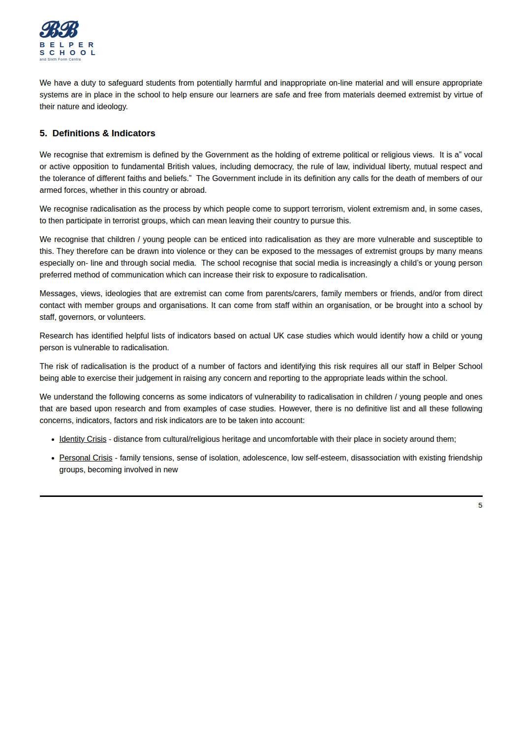𝓑𝓑
B E L P E R
S C H O O L
and Sixth Form Centre
We have a duty to safeguard students from potentially harmful and inappropriate on-line material and will ensure appropriate systems are in place in the school to help ensure our learners are safe and free from materials deemed extremist by virtue of their nature and ideology.
5. Definitions & Indicators
We recognise that extremism is defined by the Government as the holding of extreme political or religious views. It is a” vocal or active opposition to fundamental British values, including democracy, the rule of law, individual liberty, mutual respect and the tolerance of different faiths and beliefs.” The Government include in its definition any calls for the death of members of our armed forces, whether in this country or abroad.
We recognise radicalisation as the process by which people come to support terrorism, violent extremism and, in some cases, to then participate in terrorist groups, which can mean leaving their country to pursue this.
We recognise that children / young people can be enticed into radicalisation as they are more vulnerable and susceptible to this. They therefore can be drawn into violence or they can be exposed to the messages of extremist groups by many means especially on- line and through social media. The school recognise that social media is increasingly a child’s or young person preferred method of communication which can increase their risk to exposure to radicalisation.
Messages, views, ideologies that are extremist can come from parents/carers, family members or friends, and/or from direct contact with member groups and organisations. It can come from staff within an organisation, or be brought into a school by staff, governors, or volunteers.
Research has identified helpful lists of indicators based on actual UK case studies which would identify how a child or young person is vulnerable to radicalisation.
The risk of radicalisation is the product of a number of factors and identifying this risk requires all our staff in Belper School being able to exercise their judgement in raising any concern and reporting to the appropriate leads within the school.
We understand the following concerns as some indicators of vulnerability to radicalisation in children / young people and ones that are based upon research and from examples of case studies. However, there is no definitive list and all these following concerns, indicators, factors and risk indicators are to be taken into account:
Identity Crisis - distance from cultural/religious heritage and uncomfortable with their place in society around them;
Personal Crisis - family tensions, sense of isolation, adolescence, low self-esteem, disassociation with existing friendship groups, becoming involved in new
5